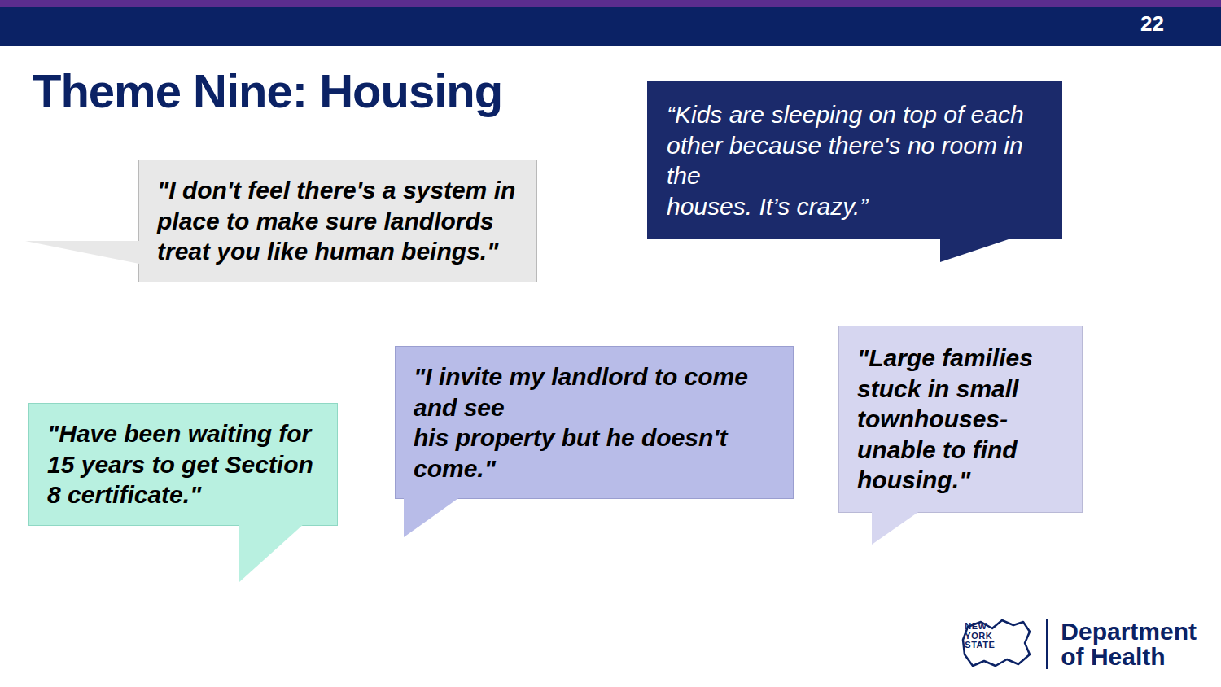22
Theme Nine: Housing
“Kids are sleeping on top of each other because there's no room in the
houses. It’s crazy.”
"I don't feel there's a system in place to make sure landlords treat you like human beings."
"Large families stuck in small townhouses- unable to find housing."
"I invite my landlord to come and see
his property but he doesn't come."
"Have been waiting for 15 years to get Section 8 certificate."
NEW
YORK
STATE
Department
of Health